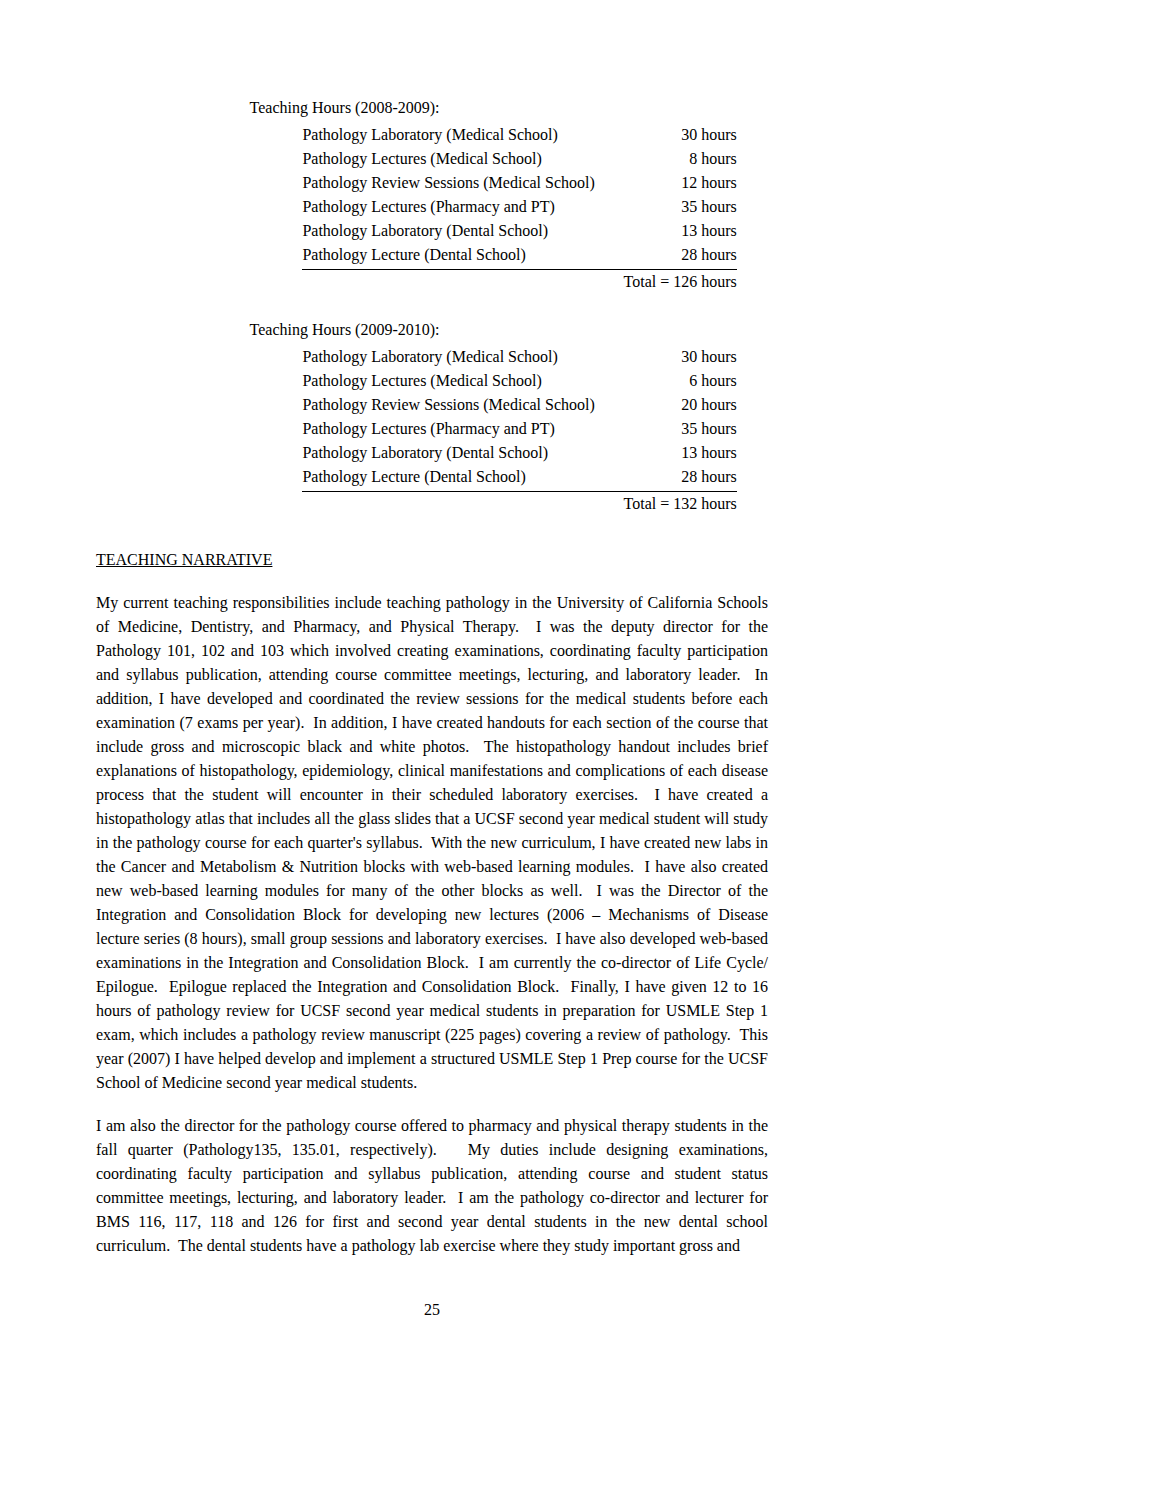Teaching Hours (2008-2009):
| Pathology Laboratory (Medical School) | 30 hours |
| Pathology Lectures (Medical School) | 8 hours |
| Pathology Review Sessions (Medical School) | 12 hours |
| Pathology Lectures (Pharmacy and PT) | 35 hours |
| Pathology Laboratory (Dental School) | 13 hours |
| Pathology Lecture (Dental School) | 28 hours |
| Total = 126 hours |
Teaching Hours (2009-2010):
| Pathology Laboratory (Medical School) | 30 hours |
| Pathology Lectures (Medical School) | 6 hours |
| Pathology Review Sessions (Medical School) | 20 hours |
| Pathology Lectures (Pharmacy and PT) | 35 hours |
| Pathology Laboratory (Dental School) | 13 hours |
| Pathology Lecture (Dental School) | 28 hours |
| Total = 132 hours |
TEACHING NARRATIVE
My current teaching responsibilities include teaching pathology in the University of California Schools of Medicine, Dentistry, and Pharmacy, and Physical Therapy. I was the deputy director for the Pathology 101, 102 and 103 which involved creating examinations, coordinating faculty participation and syllabus publication, attending course committee meetings, lecturing, and laboratory leader. In addition, I have developed and coordinated the review sessions for the medical students before each examination (7 exams per year). In addition, I have created handouts for each section of the course that include gross and microscopic black and white photos. The histopathology handout includes brief explanations of histopathology, epidemiology, clinical manifestations and complications of each disease process that the student will encounter in their scheduled laboratory exercises. I have created a histopathology atlas that includes all the glass slides that a UCSF second year medical student will study in the pathology course for each quarter's syllabus. With the new curriculum, I have created new labs in the Cancer and Metabolism & Nutrition blocks with web-based learning modules. I have also created new web-based learning modules for many of the other blocks as well. I was the Director of the Integration and Consolidation Block for developing new lectures (2006 – Mechanisms of Disease lecture series (8 hours), small group sessions and laboratory exercises. I have also developed web-based examinations in the Integration and Consolidation Block. I am currently the co-director of Life Cycle/ Epilogue. Epilogue replaced the Integration and Consolidation Block. Finally, I have given 12 to 16 hours of pathology review for UCSF second year medical students in preparation for USMLE Step 1 exam, which includes a pathology review manuscript (225 pages) covering a review of pathology. This year (2007) I have helped develop and implement a structured USMLE Step 1 Prep course for the UCSF School of Medicine second year medical students.
I am also the director for the pathology course offered to pharmacy and physical therapy students in the fall quarter (Pathology135, 135.01, respectively). My duties include designing examinations, coordinating faculty participation and syllabus publication, attending course and student status committee meetings, lecturing, and laboratory leader. I am the pathology co-director and lecturer for BMS 116, 117, 118 and 126 for first and second year dental students in the new dental school curriculum. The dental students have a pathology lab exercise where they study important gross and
25